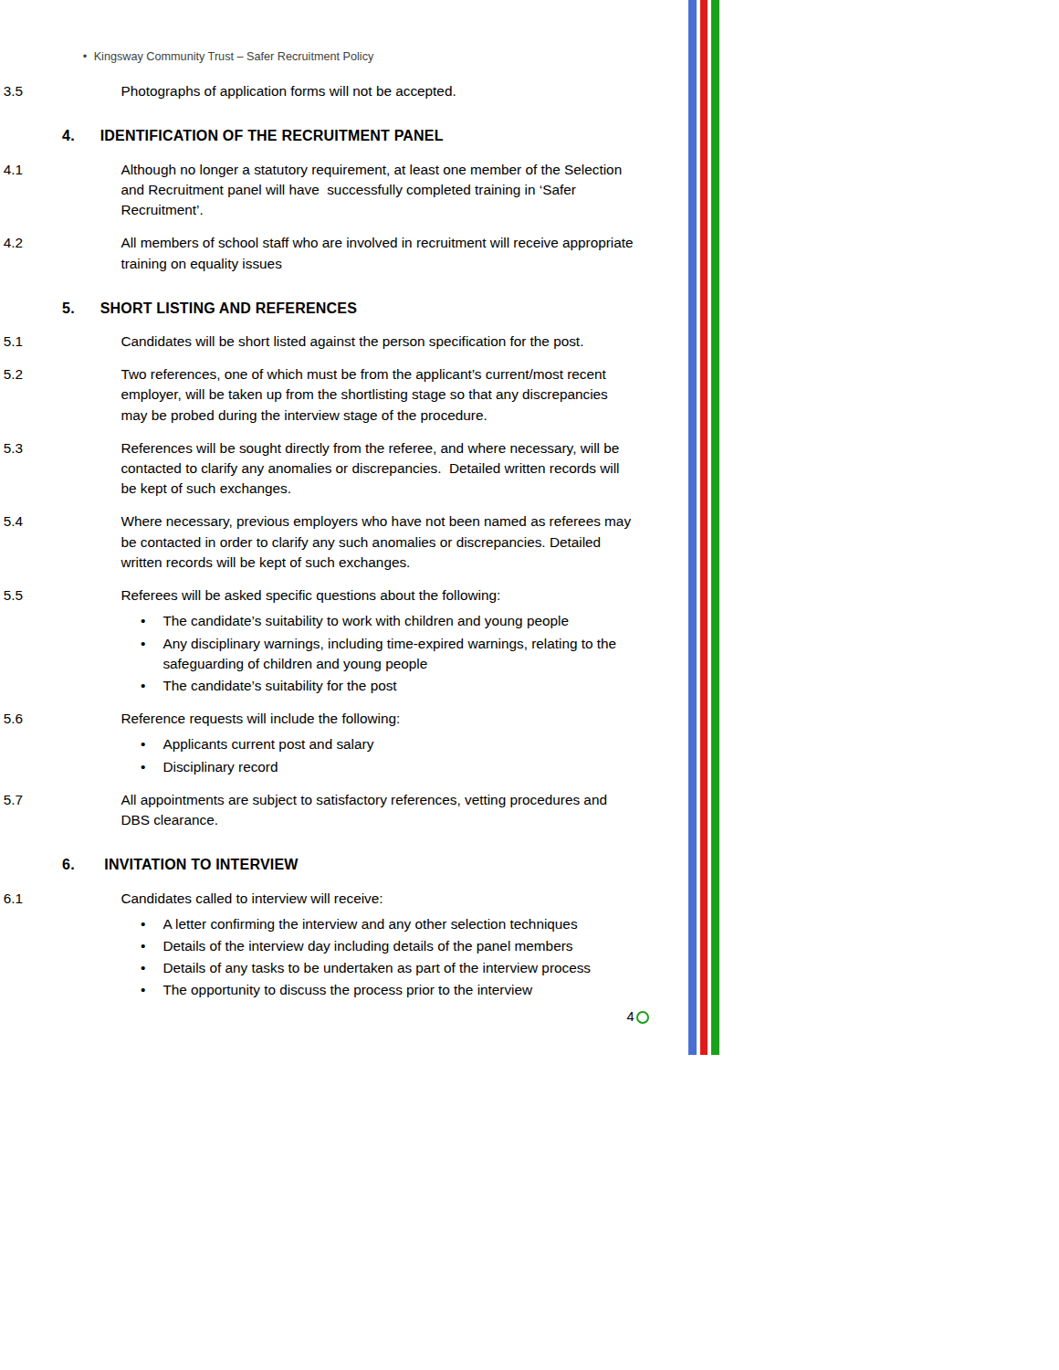• Kingsway Community Trust – Safer Recruitment Policy
3.5 Photographs of application forms will not be accepted.
4. IDENTIFICATION OF THE RECRUITMENT PANEL
4.1 Although no longer a statutory requirement, at least one member of the Selection and Recruitment panel will have successfully completed training in ‘Safer Recruitment’.
4.2 All members of school staff who are involved in recruitment will receive appropriate training on equality issues
5. SHORT LISTING AND REFERENCES
5.1 Candidates will be short listed against the person specification for the post.
5.2 Two references, one of which must be from the applicant’s current/most recent employer, will be taken up from the shortlisting stage so that any discrepancies may be probed during the interview stage of the procedure.
5.3 References will be sought directly from the referee, and where necessary, will be contacted to clarify any anomalies or discrepancies. Detailed written records will be kept of such exchanges.
5.4 Where necessary, previous employers who have not been named as referees may be contacted in order to clarify any such anomalies or discrepancies. Detailed written records will be kept of such exchanges.
5.5 Referees will be asked specific questions about the following:
The candidate’s suitability to work with children and young people
Any disciplinary warnings, including time-expired warnings, relating to the safeguarding of children and young people
The candidate’s suitability for the post
5.6 Reference requests will include the following:
Applicants current post and salary
Disciplinary record
5.7 All appointments are subject to satisfactory references, vetting procedures and DBS clearance.
6. INVITATION TO INTERVIEW
6.1 Candidates called to interview will receive:
A letter confirming the interview and any other selection techniques
Details of the interview day including details of the panel members
Details of any tasks to be undertaken as part of the interview process
The opportunity to discuss the process prior to the interview
4